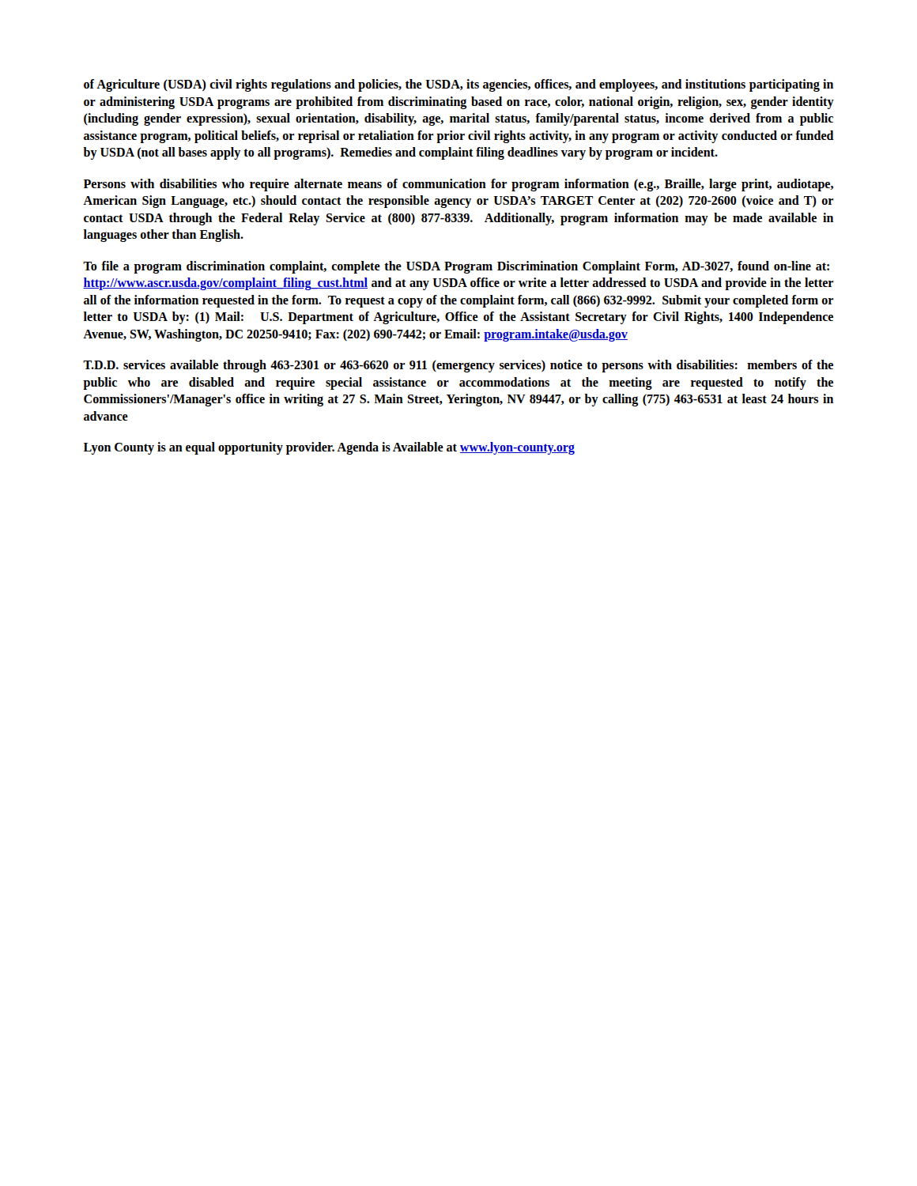of Agriculture (USDA) civil rights regulations and policies, the USDA, its agencies, offices, and employees, and institutions participating in or administering USDA programs are prohibited from discriminating based on race, color, national origin, religion, sex, gender identity (including gender expression), sexual orientation, disability, age, marital status, family/parental status, income derived from a public assistance program, political beliefs, or reprisal or retaliation for prior civil rights activity, in any program or activity conducted or funded by USDA (not all bases apply to all programs). Remedies and complaint filing deadlines vary by program or incident.
Persons with disabilities who require alternate means of communication for program information (e.g., Braille, large print, audiotape, American Sign Language, etc.) should contact the responsible agency or USDA’s TARGET Center at (202) 720-2600 (voice and T) or contact USDA through the Federal Relay Service at (800) 877-8339. Additionally, program information may be made available in languages other than English.
To file a program discrimination complaint, complete the USDA Program Discrimination Complaint Form, AD-3027, found on-line at: http://www.ascr.usda.gov/complaint_filing_cust.html and at any USDA office or write a letter addressed to USDA and provide in the letter all of the information requested in the form. To request a copy of the complaint form, call (866) 632-9992. Submit your completed form or letter to USDA by: (1) Mail: U.S. Department of Agriculture, Office of the Assistant Secretary for Civil Rights, 1400 Independence Avenue, SW, Washington, DC 20250-9410; Fax: (202) 690-7442; or Email: program.intake@usda.gov
T.D.D. services available through 463-2301 or 463-6620 or 911 (emergency services) notice to persons with disabilities: members of the public who are disabled and require special assistance or accommodations at the meeting are requested to notify the Commissioners'/Manager's office in writing at 27 S. Main Street, Yerington, NV 89447, or by calling (775) 463-6531 at least 24 hours in advance
Lyon County is an equal opportunity provider. Agenda is Available at www.lyon-county.org